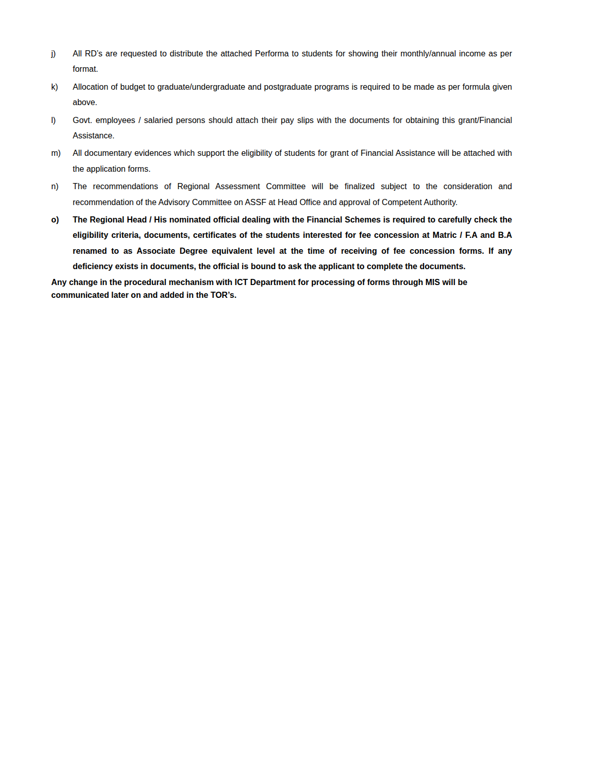j) All RD’s are requested to distribute the attached Performa to students for showing their monthly/annual income as per format.
k) Allocation of budget to graduate/undergraduate and postgraduate programs is required to be made as per formula given above.
l) Govt. employees / salaried persons should attach their pay slips with the documents for obtaining this grant/Financial Assistance.
m) All documentary evidences which support the eligibility of students for grant of Financial Assistance will be attached with the application forms.
n) The recommendations of Regional Assessment Committee will be finalized subject to the consideration and recommendation of the Advisory Committee on ASSF at Head Office and approval of Competent Authority.
o) The Regional Head / His nominated official dealing with the Financial Schemes is required to carefully check the eligibility criteria, documents, certificates of the students interested for fee concession at Matric / F.A and B.A renamed to as Associate Degree equivalent level at the time of receiving of fee concession forms. If any deficiency exists in documents, the official is bound to ask the applicant to complete the documents.
Any change in the procedural mechanism with ICT Department for processing of forms through MIS will be communicated later on and added in the TOR’s.